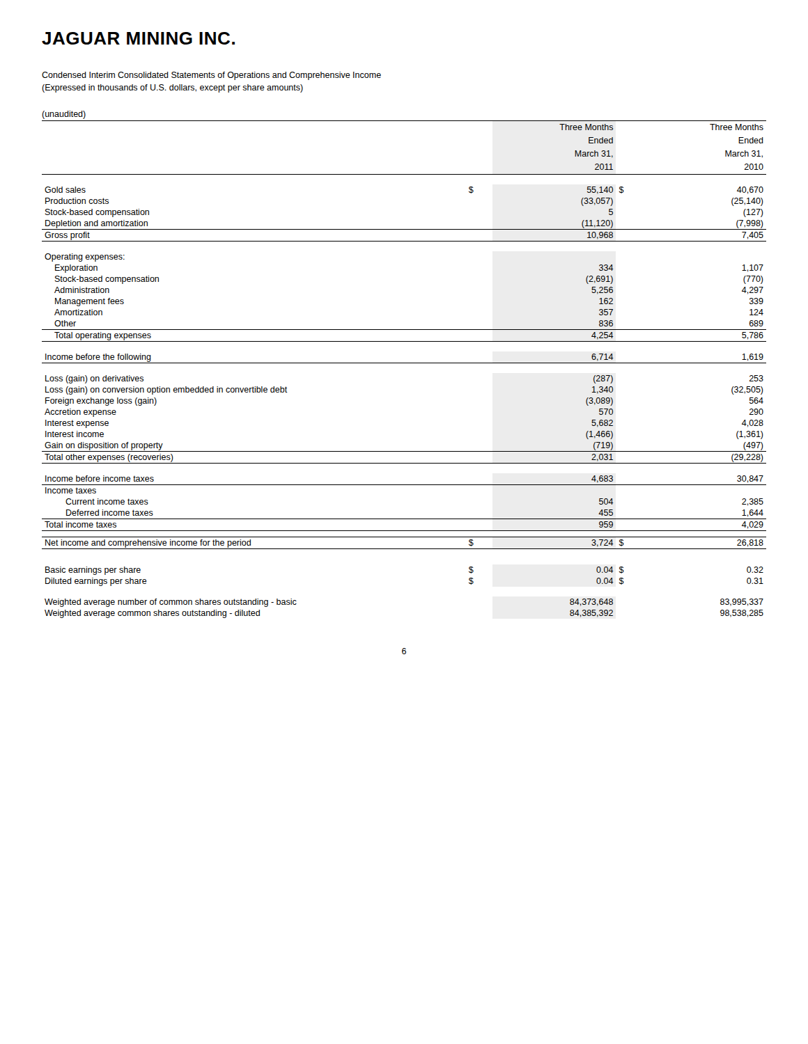JAGUAR MINING INC.
Condensed Interim Consolidated Statements of Operations and Comprehensive Income
(Expressed in thousands of U.S. dollars, except per share amounts)
(unaudited)
| | | Three Months | | Three Months |
| --- | --- | --- | --- | --- |
| | | Ended | | Ended |
| | | March 31, | | March 31, |
| | | 2011 | | 2010 |
| Gold sales | $ | 55,140 | $ | 40,670 |
| Production costs | | (33,057) | | (25,140) |
| Stock-based compensation | | 5 | | (127) |
| Depletion and amortization | | (11,120) | | (7,998) |
| Gross profit | | 10,968 | | 7,405 |
| Operating expenses: | | | | |
| Exploration | | 334 | | 1,107 |
| Stock-based compensation | | (2,691) | | (770) |
| Administration | | 5,256 | | 4,297 |
| Management fees | | 162 | | 339 |
| Amortization | | 357 | | 124 |
| Other | | 836 | | 689 |
| Total operating expenses | | 4,254 | | 5,786 |
| Income before the following | | 6,714 | | 1,619 |
| Loss (gain) on derivatives | | (287) | | 253 |
| Loss (gain) on conversion option embedded in convertible debt | | 1,340 | | (32,505) |
| Foreign exchange loss (gain) | | (3,089) | | 564 |
| Accretion expense | | 570 | | 290 |
| Interest expense | | 5,682 | | 4,028 |
| Interest income | | (1,466) | | (1,361) |
| Gain on disposition of property | | (719) | | (497) |
| Total other expenses (recoveries) | | 2,031 | | (29,228) |
| Income before income taxes | | 4,683 | | 30,847 |
| Income taxes | | | | |
| Current income taxes | | 504 | | 2,385 |
| Deferred income taxes | | 455 | | 1,644 |
| Total income taxes | | 959 | | 4,029 |
| Net income and comprehensive income for the period | $ | 3,724 | $ | 26,818 |
| Basic earnings per share | $ | 0.04 | $ | 0.32 |
| Diluted earnings per share | $ | 0.04 | $ | 0.31 |
| Weighted average number of common shares outstanding - basic | | 84,373,648 | | 83,995,337 |
| Weighted average common shares outstanding - diluted | | 84,385,392 | | 98,538,285 |
6